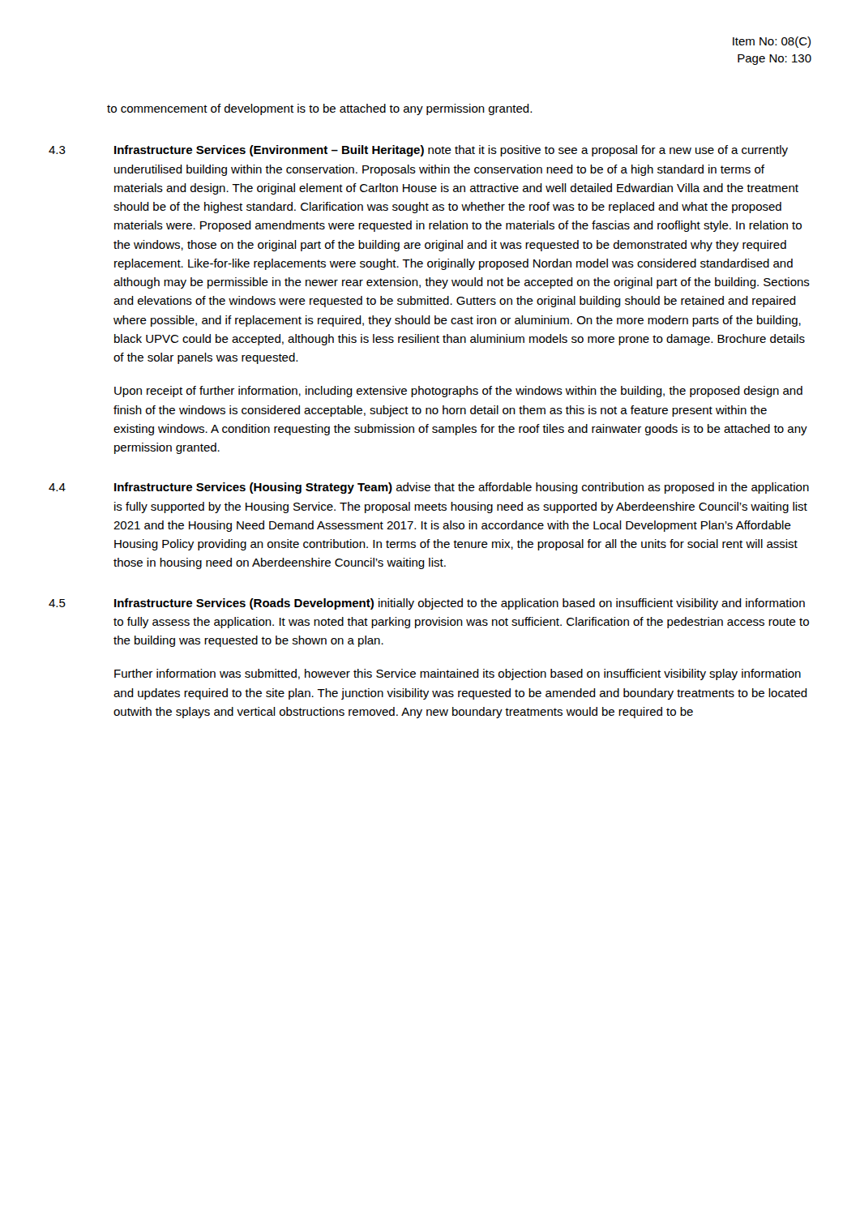Item No: 08(C)
Page No: 130
to commencement of development is to be attached to any permission granted.
4.3
Infrastructure Services (Environment – Built Heritage) note that it is positive to see a proposal for a new use of a currently underutilised building within the conservation. Proposals within the conservation need to be of a high standard in terms of materials and design. The original element of Carlton House is an attractive and well detailed Edwardian Villa and the treatment should be of the highest standard. Clarification was sought as to whether the roof was to be replaced and what the proposed materials were. Proposed amendments were requested in relation to the materials of the fascias and rooflight style. In relation to the windows, those on the original part of the building are original and it was requested to be demonstrated why they required replacement. Like-for-like replacements were sought. The originally proposed Nordan model was considered standardised and although may be permissible in the newer rear extension, they would not be accepted on the original part of the building. Sections and elevations of the windows were requested to be submitted. Gutters on the original building should be retained and repaired where possible, and if replacement is required, they should be cast iron or aluminium. On the more modern parts of the building, black UPVC could be accepted, although this is less resilient than aluminium models so more prone to damage. Brochure details of the solar panels was requested.
Upon receipt of further information, including extensive photographs of the windows within the building, the proposed design and finish of the windows is considered acceptable, subject to no horn detail on them as this is not a feature present within the existing windows. A condition requesting the submission of samples for the roof tiles and rainwater goods is to be attached to any permission granted.
4.4
Infrastructure Services (Housing Strategy Team) advise that the affordable housing contribution as proposed in the application is fully supported by the Housing Service. The proposal meets housing need as supported by Aberdeenshire Council’s waiting list 2021 and the Housing Need Demand Assessment 2017. It is also in accordance with the Local Development Plan’s Affordable Housing Policy providing an onsite contribution. In terms of the tenure mix, the proposal for all the units for social rent will assist those in housing need on Aberdeenshire Council’s waiting list.
4.5
Infrastructure Services (Roads Development) initially objected to the application based on insufficient visibility and information to fully assess the application. It was noted that parking provision was not sufficient. Clarification of the pedestrian access route to the building was requested to be shown on a plan.
Further information was submitted, however this Service maintained its objection based on insufficient visibility splay information and updates required to the site plan. The junction visibility was requested to be amended and boundary treatments to be located outwith the splays and vertical obstructions removed. Any new boundary treatments would be required to be